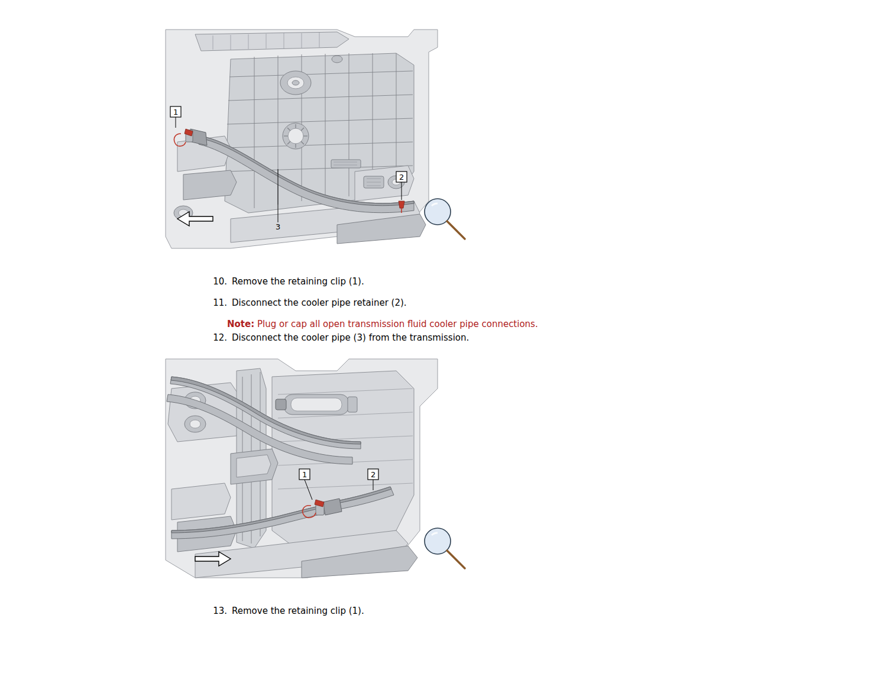1 2 3
10. Remove the retaining clip (1).
11. Disconnect the cooler pipe retainer (2).
Note: Plug or cap all open transmission fluid cooler pipe connections.
12. Disconnect the cooler pipe (3) from the transmission.
1 2
13. Remove the retaining clip (1).